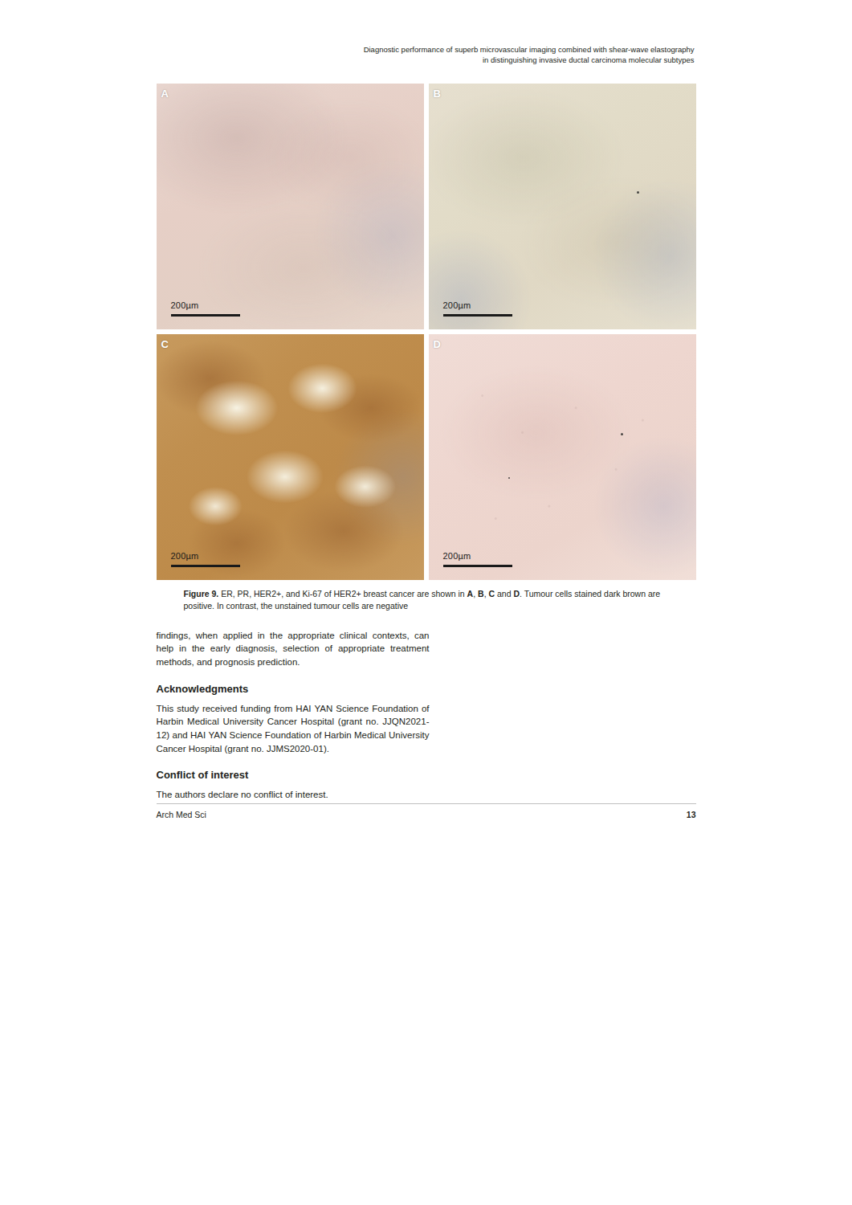Diagnostic performance of superb microvascular imaging combined with shear-wave elastography
in distinguishing invasive ductal carcinoma molecular subtypes
A
200µm
B
200µm
C
200µm
D
200µm
Figure 9. ER, PR, HER2+, and Ki-67 of HER2+ breast cancer are shown in A, B, C and D. Tumour cells stained dark brown are positive. In contrast, the unstained tumour cells are negative
findings, when applied in the appropriate clinical contexts, can help in the early diagnosis, selection of appropriate treatment methods, and prognosis prediction.
Acknowledgments
This study received funding from HAI YAN Science Foundation of Harbin Medical University Cancer Hospital (grant no. JJQN2021-12) and HAI YAN Science Foundation of Harbin Medical University Cancer Hospital (grant no. JJMS2020-01).
Conflict of interest
The authors declare no conflict of interest.
Arch Med Sci 13